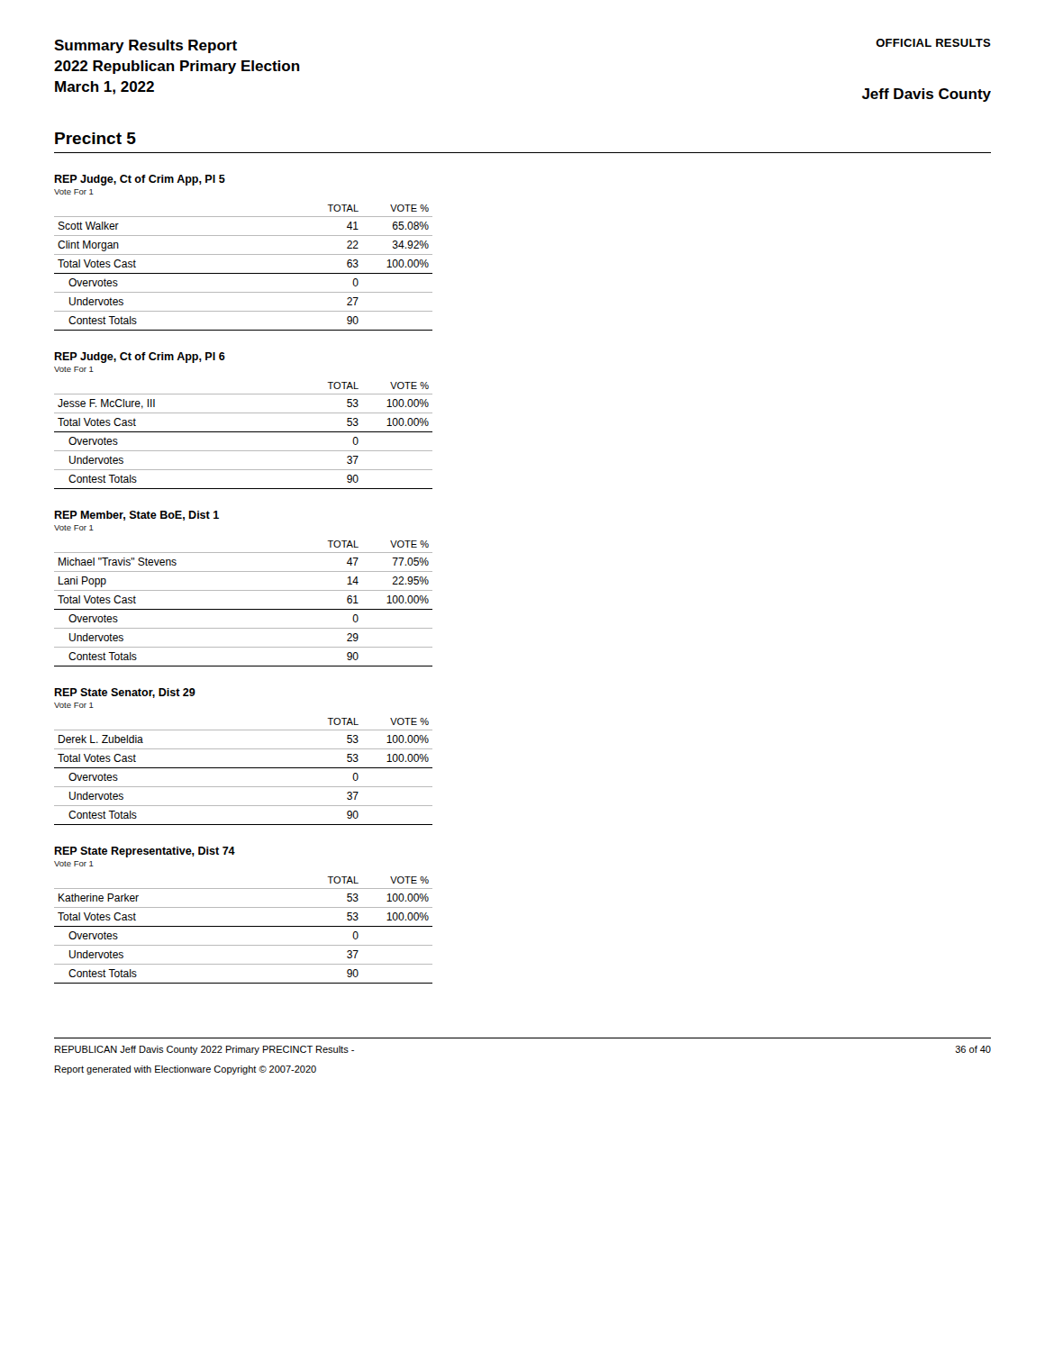Summary Results Report
2022 Republican Primary Election
March 1, 2022
OFFICIAL RESULTS
Jeff Davis County
Precinct 5
REP Judge, Ct of Crim App, Pl 5
Vote For 1
| | TOTAL | VOTE % |
| --- | --- | --- |
| Scott Walker | 41 | 65.08% |
| Clint Morgan | 22 | 34.92% |
| Total Votes Cast | 63 | 100.00% |
| Overvotes | 0 | |
| Undervotes | 27 | |
| Contest Totals | 90 | |
REP Judge, Ct of Crim App, Pl 6
Vote For 1
| | TOTAL | VOTE % |
| --- | --- | --- |
| Jesse F. McClure, III | 53 | 100.00% |
| Total Votes Cast | 53 | 100.00% |
| Overvotes | 0 | |
| Undervotes | 37 | |
| Contest Totals | 90 | |
REP Member, State BoE, Dist 1
Vote For 1
| | TOTAL | VOTE % |
| --- | --- | --- |
| Michael "Travis" Stevens | 47 | 77.05% |
| Lani Popp | 14 | 22.95% |
| Total Votes Cast | 61 | 100.00% |
| Overvotes | 0 | |
| Undervotes | 29 | |
| Contest Totals | 90 | |
REP State Senator, Dist 29
Vote For 1
| | TOTAL | VOTE % |
| --- | --- | --- |
| Derek L. Zubeldia | 53 | 100.00% |
| Total Votes Cast | 53 | 100.00% |
| Overvotes | 0 | |
| Undervotes | 37 | |
| Contest Totals | 90 | |
REP State Representative, Dist 74
Vote For 1
| | TOTAL | VOTE % |
| --- | --- | --- |
| Katherine Parker | 53 | 100.00% |
| Total Votes Cast | 53 | 100.00% |
| Overvotes | 0 | |
| Undervotes | 37 | |
| Contest Totals | 90 | |
REPUBLICAN Jeff Davis County 2022 Primary PRECINCT Results -
36 of 40
Report generated with Electionware Copyright © 2007-2020